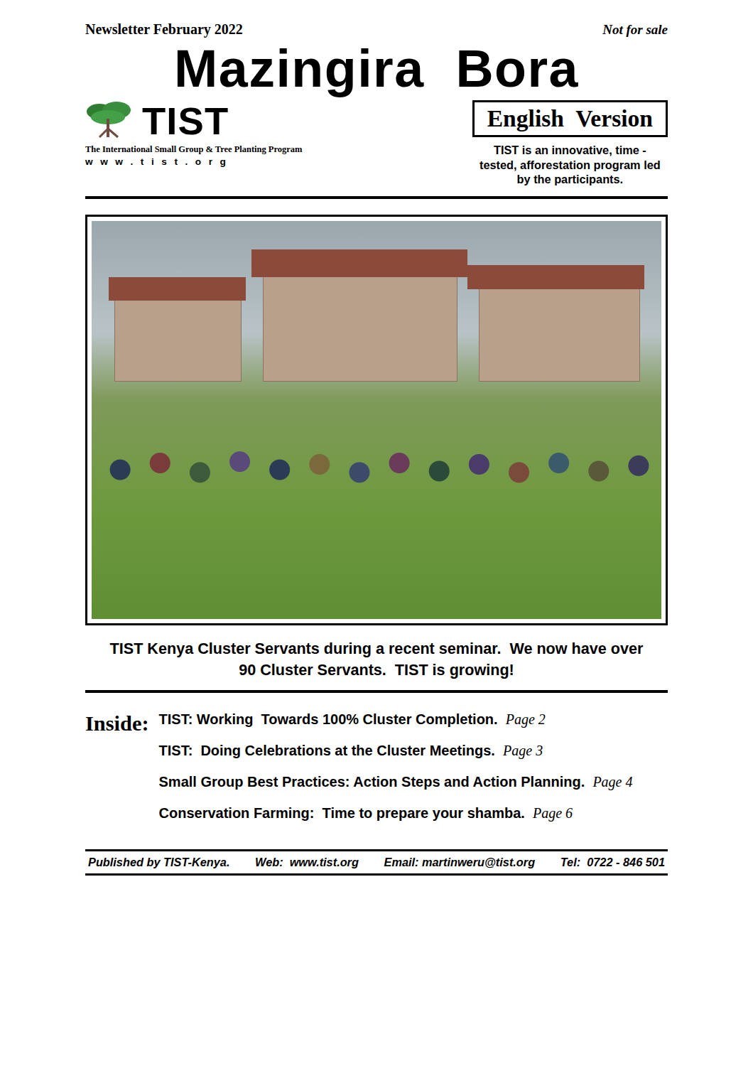Newsletter February 2022 Not for sale
Mazingira Bora
TIST
The International Small Group & Tree Planting Program
w w w . t i s t . o r g
English Version
TIST is an innovative, time -
tested, afforestation program led
by the participants.
TIST Kenya Cluster Servants during a recent seminar. We now have over
90 Cluster Servants. TIST is growing!
Inside:
TIST: Working Towards 100% Cluster Completion. Page 2
TIST: Doing Celebrations at the Cluster Meetings. Page 3
Small Group Best Practices: Action Steps and Action Planning. Page 4
Conservation Farming: Time to prepare your shamba. Page 6
Published by TIST-Kenya. Web: www.tist.org Email: martinweru@tist.org Tel: 0722 - 846 501